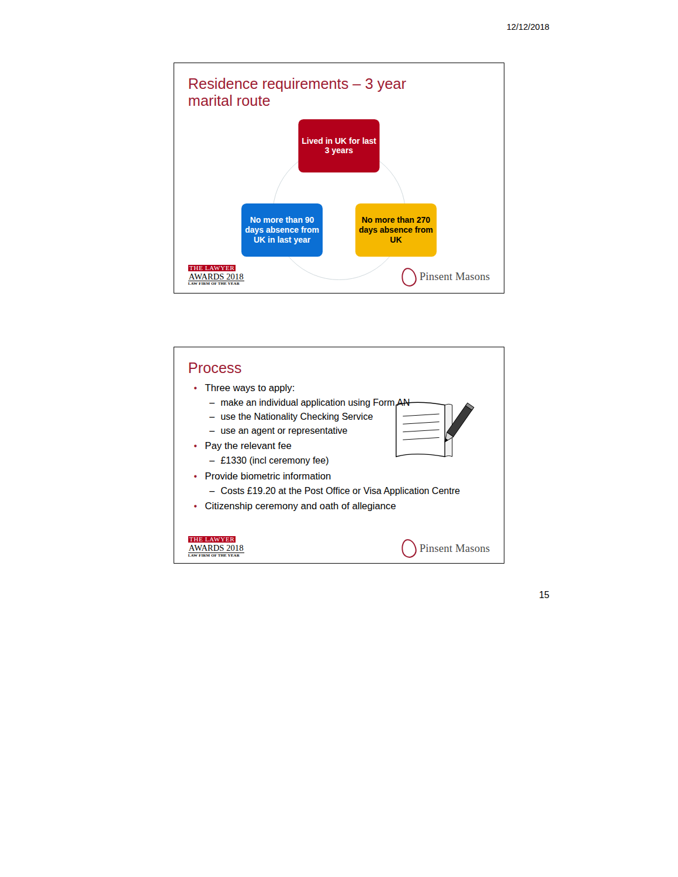12/12/2018
Residence requirements – 3 year
marital route
Lived in UK for last 3 years
No more than 90 days absence from UK in last year
No more than 270 days absence from UK
THE LAWYER
AWARDS 2018 LAW FIRM OF THE YEAR
Pinsent Masons
Process
Three ways to apply:
make an individual application using Form AN
use the Nationality Checking Service
use an agent or representative
Pay the relevant fee
£1330 (incl ceremony fee)
Provide biometric information
Costs £19.20 at the Post Office or Visa Application Centre
Citizenship ceremony and oath of allegiance
THE LAWYER
AWARDS 2018 LAW FIRM OF THE YEAR
Pinsent Masons
15